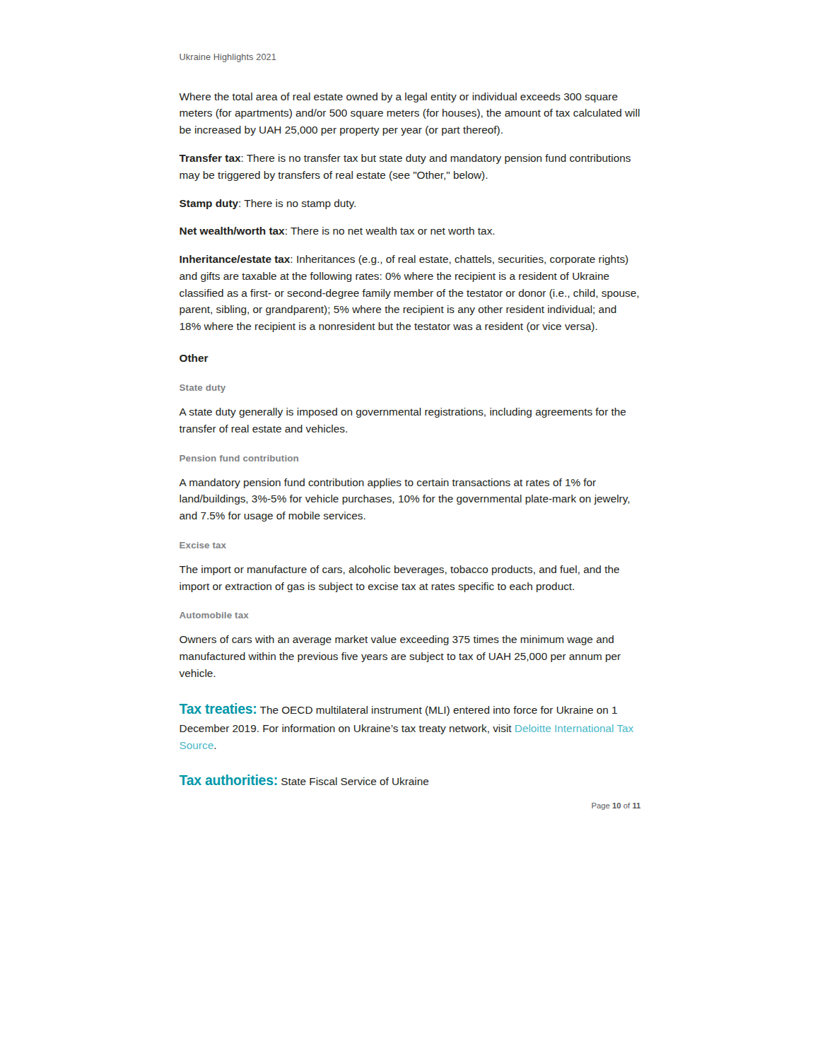Ukraine Highlights 2021
Where the total area of real estate owned by a legal entity or individual exceeds 300 square meters (for apartments) and/or 500 square meters (for houses), the amount of tax calculated will be increased by UAH 25,000 per property per year (or part thereof).
Transfer tax: There is no transfer tax but state duty and mandatory pension fund contributions may be triggered by transfers of real estate (see "Other," below).
Stamp duty: There is no stamp duty.
Net wealth/worth tax: There is no net wealth tax or net worth tax.
Inheritance/estate tax: Inheritances (e.g., of real estate, chattels, securities, corporate rights) and gifts are taxable at the following rates: 0% where the recipient is a resident of Ukraine classified as a first- or second-degree family member of the testator or donor (i.e., child, spouse, parent, sibling, or grandparent); 5% where the recipient is any other resident individual; and 18% where the recipient is a nonresident but the testator was a resident (or vice versa).
Other
State duty
A state duty generally is imposed on governmental registrations, including agreements for the transfer of real estate and vehicles.
Pension fund contribution
A mandatory pension fund contribution applies to certain transactions at rates of 1% for land/buildings, 3%-5% for vehicle purchases, 10% for the governmental plate-mark on jewelry, and 7.5% for usage of mobile services.
Excise tax
The import or manufacture of cars, alcoholic beverages, tobacco products, and fuel, and the import or extraction of gas is subject to excise tax at rates specific to each product.
Automobile tax
Owners of cars with an average market value exceeding 375 times the minimum wage and manufactured within the previous five years are subject to tax of UAH 25,000 per annum per vehicle.
Tax treaties: The OECD multilateral instrument (MLI) entered into force for Ukraine on 1 December 2019. For information on Ukraine’s tax treaty network, visit Deloitte International Tax Source.
Tax authorities: State Fiscal Service of Ukraine
Page 10 of 11